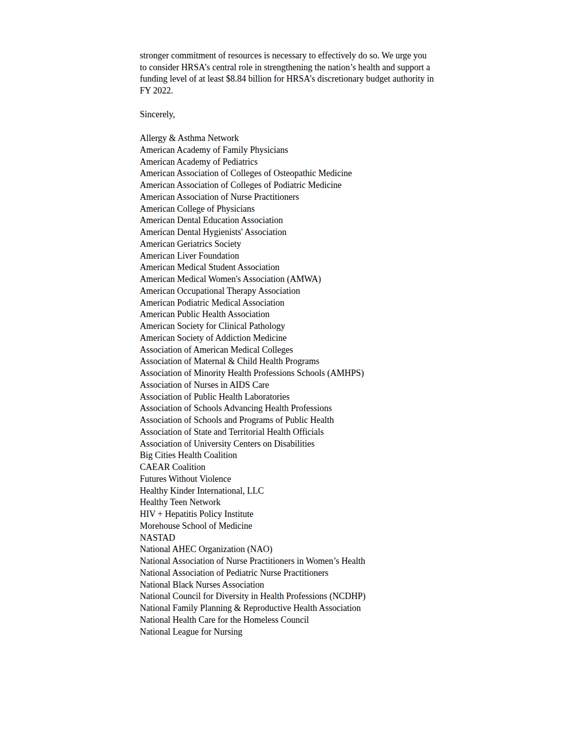stronger commitment of resources is necessary to effectively do so. We urge you to consider HRSA’s central role in strengthening the nation’s health and support a funding level of at least $8.84 billion for HRSA’s discretionary budget authority in FY 2022.
Sincerely,
Allergy & Asthma Network
American Academy of Family Physicians
American Academy of Pediatrics
American Association of Colleges of Osteopathic Medicine
American Association of Colleges of Podiatric Medicine
American Association of Nurse Practitioners
American College of Physicians
American Dental Education Association
American Dental Hygienists' Association
American Geriatrics Society
American Liver Foundation
American Medical Student Association
American Medical Women's Association (AMWA)
American Occupational Therapy Association
American Podiatric Medical Association
American Public Health Association
American Society for Clinical Pathology
American Society of Addiction Medicine
Association of American Medical Colleges
Association of Maternal & Child Health Programs
Association of Minority Health Professions Schools (AMHPS)
Association of Nurses in AIDS Care
Association of Public Health Laboratories
Association of Schools Advancing Health Professions
Association of Schools and Programs of Public Health
Association of State and Territorial Health Officials
Association of University Centers on Disabilities
Big Cities Health Coalition
CAEAR Coalition
Futures Without Violence
Healthy Kinder International, LLC
Healthy Teen Network
HIV + Hepatitis Policy Institute
Morehouse School of Medicine
NASTAD
National AHEC Organization (NAO)
National Association of Nurse Practitioners in Women’s Health
National Association of Pediatric Nurse Practitioners
National Black Nurses Association
National Council for Diversity in Health Professions (NCDHP)
National Family Planning & Reproductive Health Association
National Health Care for the Homeless Council
National League for Nursing